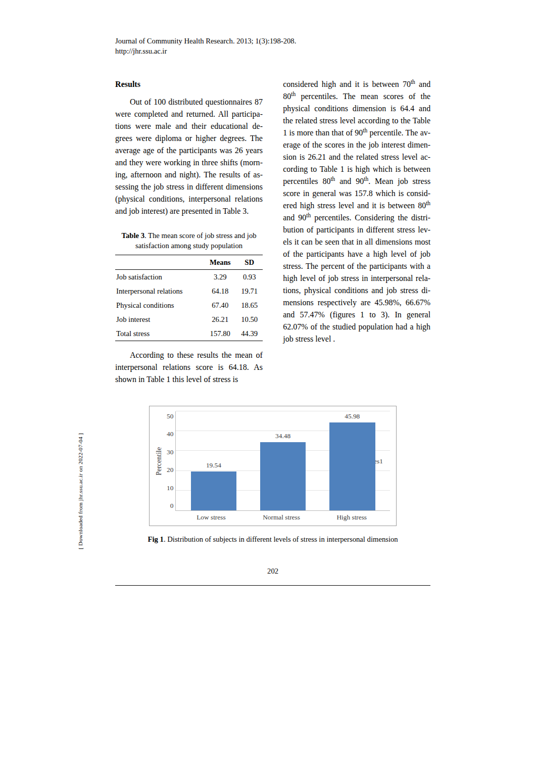Journal of Community Health Research. 2013; 1(3):198-208.
http://jhr.ssu.ac.ir
Results
Out of 100 distributed questionnaires 87 were completed and returned. All participations were male and their educational degrees were diploma or higher degrees. The average age of the participants was 26 years and they were working in three shifts (morning, afternoon and night). The results of assessing the job stress in different dimensions (physical conditions, interpersonal relations and job interest) are presented in Table 3.
Table 3. The mean score of job stress and job satisfaction among study population
| | Means | SD |
| --- | --- | --- |
| Job satisfaction | 3.29 | 0.93 |
| Interpersonal relations | 64.18 | 19.71 |
| Physical conditions | 67.40 | 18.65 |
| Job interest | 26.21 | 10.50 |
| Total stress | 157.80 | 44.39 |
According to these results the mean of interpersonal relations score is 64.18. As shown in Table 1 this level of stress is
considered high and it is between 70th and 80th percentiles. The mean scores of the physical conditions dimension is 64.4 and the related stress level according to the Table 1 is more than that of 90th percentile. The average of the scores in the job interest dimension is 26.21 and the related stress level according to Table 1 is high which is between percentiles 80th and 90th. Mean job stress score in general was 157.8 which is considered high stress level and it is between 80th and 90th percentiles. Considering the distribution of participants in different stress levels it can be seen that in all dimensions most of the participants have a high level of job stress. The percent of the participants with a high level of job stress in interpersonal relations, physical conditions and job stress dimensions respectively are 45.98%, 66.67% and 57.47% (figures 1 to 3). In general 62.07% of the studied population had a high job stress level .
Percentile
50 40 30 20 10 0
19.54
34.48
45.98
Series1
Low stress Normal stress High stress
Fig 1. Distribution of subjects in different levels of stress in interpersonal dimension
202
[ Downloaded from jhr.ssu.ac.ir on 2022-07-04 ]